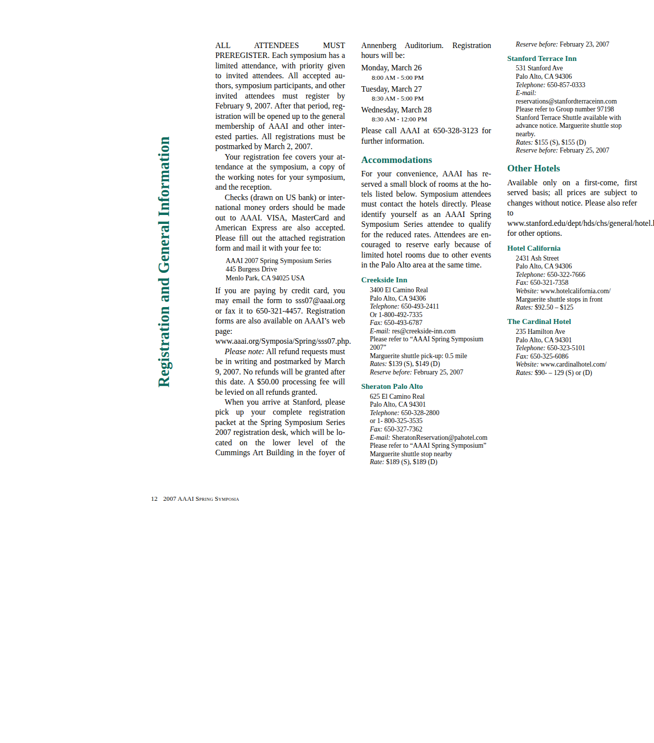Registration and General Information
ALL ATTENDEES MUST PREREGISTER. Each symposium has a limited attendance, with priority given to invited attendees. All accepted authors, symposium participants, and other invited attendees must register by February 9, 2007. After that period, registration will be opened up to the general membership of AAAI and other interested parties. All registrations must be postmarked by March 2, 2007.
Your registration fee covers your attendance at the symposium, a copy of the working notes for your symposium, and the reception.
Checks (drawn on US bank) or international money orders should be made out to AAAI. VISA, MasterCard and American Express are also accepted. Please fill out the attached registration form and mail it with your fee to:
AAAI 2007 Spring Symposium Series
445 Burgess Drive
Menlo Park, CA 94025 USA
If you are paying by credit card, you may email the form to sss07@aaai.org or fax it to 650-321-4457. Registration forms are also available on AAAI’s web page: www.aaai.org/Symposia/Spring/sss07.php.
Please note: All refund requests must be in writing and postmarked by March 9, 2007. No refunds will be granted after this date. A $50.00 processing fee will be levied on all refunds granted.
When you arrive at Stanford, please pick up your complete registration packet at the Spring Symposium Series 2007 registration desk, which will be located on the lower level of the Cummings Art Building in the foyer of Annenberg Auditorium. Registration hours will be:
Monday, March 26
8:00 AM - 5:00 PM
Tuesday, March 27
8:30 AM - 5:00 PM
Wednesday, March 28
8:30 AM - 12:00 PM
Please call AAAI at 650-328-3123 for further information.
Accommodations
For your convenience, AAAI has reserved a small block of rooms at the hotels listed below. Symposium attendees must contact the hotels directly. Please identify yourself as an AAAI Spring Symposium Series attendee to qualify for the reduced rates. Attendees are encouraged to reserve early because of limited hotel rooms due to other events in the Palo Alto area at the same time.
Creekside Inn
3400 El Camino Real
Palo Alto, CA 94306
Telephone: 650-493-2411
Or 1-800-492-7335
Fax: 650-493-6787
E-mail: res@creekside-inn.com
Please refer to “AAAI Spring Symposium 2007”
Marguerite shuttle pick-up: 0.5 mile
Rates: $139 (S), $149 (D)
Reserve before: February 25, 2007
Sheraton Palo Alto
625 El Camino Real
Palo Alto, CA 94301
Telephone: 650-328-2800
or 1- 800-325-3535
Fax: 650-327-7362
E-mail: SheratonReservation@pahotel.com
Please refer to “AAAI Spring Symposium”
Marguerite shuttle stop nearby
Rate: $189 (S), $189 (D)
Reserve before: February 23, 2007
Stanford Terrace Inn
531 Stanford Ave
Palo Alto, CA 94306
Telephone: 650-857-0333
E-mail: reservations@stanfordterraceinn.com
Please refer to Group number 97198
Stanford Terrace Shuttle available with advance notice. Marguerite shuttle stop nearby.
Rates: $155 (S), $155 (D)
Reserve before: February 25, 2007
Other Hotels
Available only on a first-come, first served basis; all prices are subject to changes without notice. Please also refer to www.stanford.edu/dept/hds/chs/general/hotel.html for other options.
Hotel California
2431 Ash Street
Palo Alto, CA 94306
Telephone: 650-322-7666
Fax: 650-321-7358
Website: www.hotelcalifornia.com/
Marguerite shuttle stops in front
Rates: $92.50 – $125
The Cardinal Hotel
235 Hamilton Ave
Palo Alto, CA 94301
Telephone: 650-323-5101
Fax: 650-325-6086
Website: www.cardinalhotel.com/
Rates: $90- – 129 (S) or (D)
122007 AAAI Spring Symposia